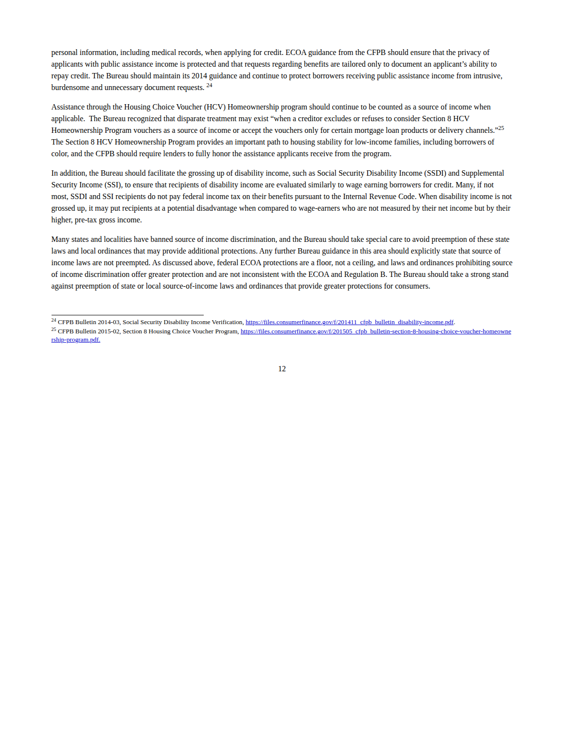personal information, including medical records, when applying for credit. ECOA guidance from the CFPB should ensure that the privacy of applicants with public assistance income is protected and that requests regarding benefits are tailored only to document an applicant’s ability to repay credit. The Bureau should maintain its 2014 guidance and continue to protect borrowers receiving public assistance income from intrusive, burdensome and unnecessary document requests. 24
Assistance through the Housing Choice Voucher (HCV) Homeownership program should continue to be counted as a source of income when applicable. The Bureau recognized that disparate treatment may exist “when a creditor excludes or refuses to consider Section 8 HCV Homeownership Program vouchers as a source of income or accept the vouchers only for certain mortgage loan products or delivery channels.”25 The Section 8 HCV Homeownership Program provides an important path to housing stability for low-income families, including borrowers of color, and the CFPB should require lenders to fully honor the assistance applicants receive from the program.
In addition, the Bureau should facilitate the grossing up of disability income, such as Social Security Disability Income (SSDI) and Supplemental Security Income (SSI), to ensure that recipients of disability income are evaluated similarly to wage earning borrowers for credit. Many, if not most, SSDI and SSI recipients do not pay federal income tax on their benefits pursuant to the Internal Revenue Code. When disability income is not grossed up, it may put recipients at a potential disadvantage when compared to wage-earners who are not measured by their net income but by their higher, pre-tax gross income.
Many states and localities have banned source of income discrimination, and the Bureau should take special care to avoid preemption of these state laws and local ordinances that may provide additional protections. Any further Bureau guidance in this area should explicitly state that source of income laws are not preempted. As discussed above, federal ECOA protections are a floor, not a ceiling, and laws and ordinances prohibiting source of income discrimination offer greater protection and are not inconsistent with the ECOA and Regulation B. The Bureau should take a strong stand against preemption of state or local source-of-income laws and ordinances that provide greater protections for consumers.
24 CFPB Bulletin 2014-03, Social Security Disability Income Verification, https://files.consumerfinance.gov/f/201411_cfpb_bulletin_disability-income.pdf.
25 CFPB Bulletin 2015-02, Section 8 Housing Choice Voucher Program, https://files.consumerfinance.gov/f/201505_cfpb_bulletin-section-8-housing-choice-voucher-homeownership-program.pdf.
12